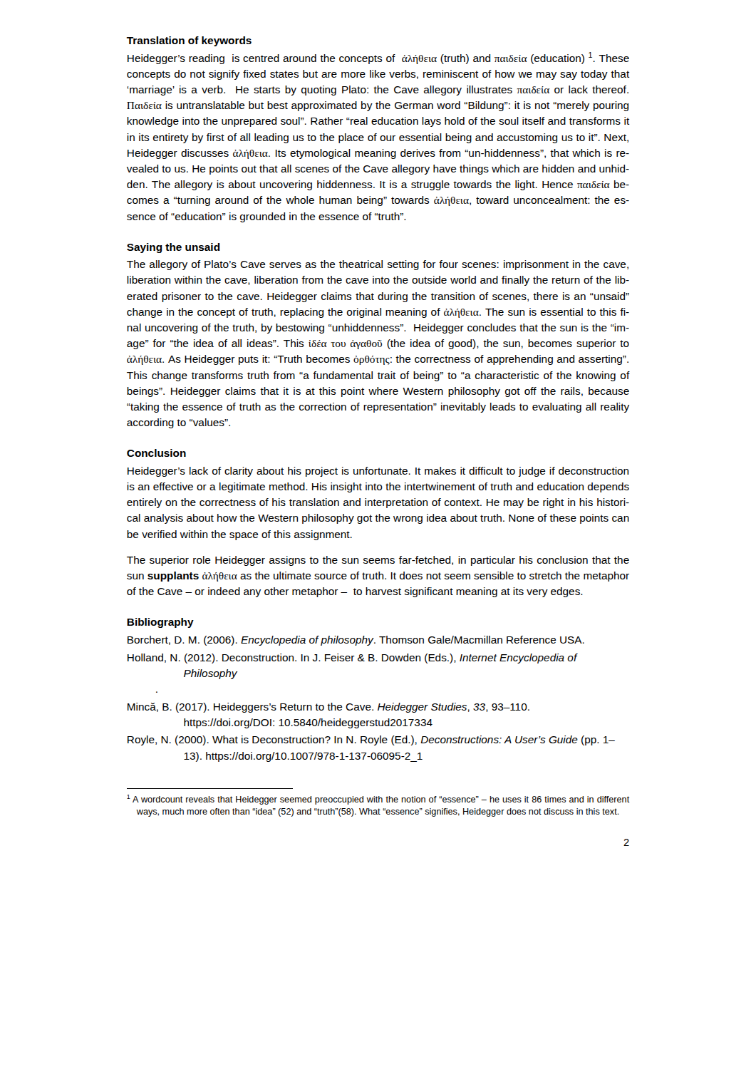Translation of keywords
Heidegger’s reading is centred around the concepts of ἀλήθεια (truth) and παιδεία (education) 1. These concepts do not signify fixed states but are more like verbs, reminiscent of how we may say today that ‘marriage’ is a verb. He starts by quoting Plato: the Cave allegory illustrates παιδεία or lack thereof. Παιδεία is untranslatable but best approximated by the German word “Bildung”: it is not “merely pouring knowledge into the unprepared soul”. Rather “real education lays hold of the soul itself and transforms it in its entirety by first of all leading us to the place of our essential being and accustoming us to it”. Next, Heidegger discusses ἀλήθεια. Its etymological meaning derives from “un-hiddenness”, that which is revealed to us. He points out that all scenes of the Cave allegory have things which are hidden and unhidden. The allegory is about uncovering hiddenness. It is a struggle towards the light. Hence παιδεία becomes a “turning around of the whole human being” towards ἀλήθεια, toward unconcealment: the essence of “education” is grounded in the essence of “truth”.
Saying the unsaid
The allegory of Plato’s Cave serves as the theatrical setting for four scenes: imprisonment in the cave, liberation within the cave, liberation from the cave into the outside world and finally the return of the liberated prisoner to the cave. Heidegger claims that during the transition of scenes, there is an “unsaid” change in the concept of truth, replacing the original meaning of ἀλήθεια. The sun is essential to this final uncovering of the truth, by bestowing “unhiddenness”. Heidegger concludes that the sun is the “image” for “the idea of all ideas”. This ἰδέα του ἀγαθοῦ (the idea of good), the sun, becomes superior to ἀλήθεια. As Heidegger puts it: “Truth becomes ὀρθότης: the correctness of apprehending and asserting”. This change transforms truth from “a fundamental trait of being” to “a characteristic of the knowing of beings”. Heidegger claims that it is at this point where Western philosophy got off the rails, because “taking the essence of truth as the correction of representation” inevitably leads to evaluating all reality according to “values”.
Conclusion
Heidegger’s lack of clarity about his project is unfortunate. It makes it difficult to judge if deconstruction is an effective or a legitimate method. His insight into the intertwinement of truth and education depends entirely on the correctness of his translation and interpretation of context. He may be right in his historical analysis about how the Western philosophy got the wrong idea about truth. None of these points can be verified within the space of this assignment.
The superior role Heidegger assigns to the sun seems far-fetched, in particular his conclusion that the sun supplants ἀλήθεια as the ultimate source of truth. It does not seem sensible to stretch the metaphor of the Cave – or indeed any other metaphor – to harvest significant meaning at its very edges.
Bibliography
Borchert, D. M. (2006). Encyclopedia of philosophy. Thomson Gale/Macmillan Reference USA.
Holland, N. (2012). Deconstruction. In J. Feiser & B. Dowden (Eds.), Internet Encyclopedia of Philosophy.
Mincă, B. (2017). Heideggers’s Return to the Cave. Heidegger Studies, 33, 93–110. https://doi.org/DOI: 10.5840/heideggerstud2017334
Royle, N. (2000). What is Deconstruction? In N. Royle (Ed.), Deconstructions: A User’s Guide (pp. 1–13). https://doi.org/10.1007/978-1-137-06095-2_1
1 A wordcount reveals that Heidegger seemed preoccupied with the notion of “essence” – he uses it 86 times and in different ways, much more often than “idea” (52) and “truth”(58). What “essence” signifies, Heidegger does not discuss in this text.
2